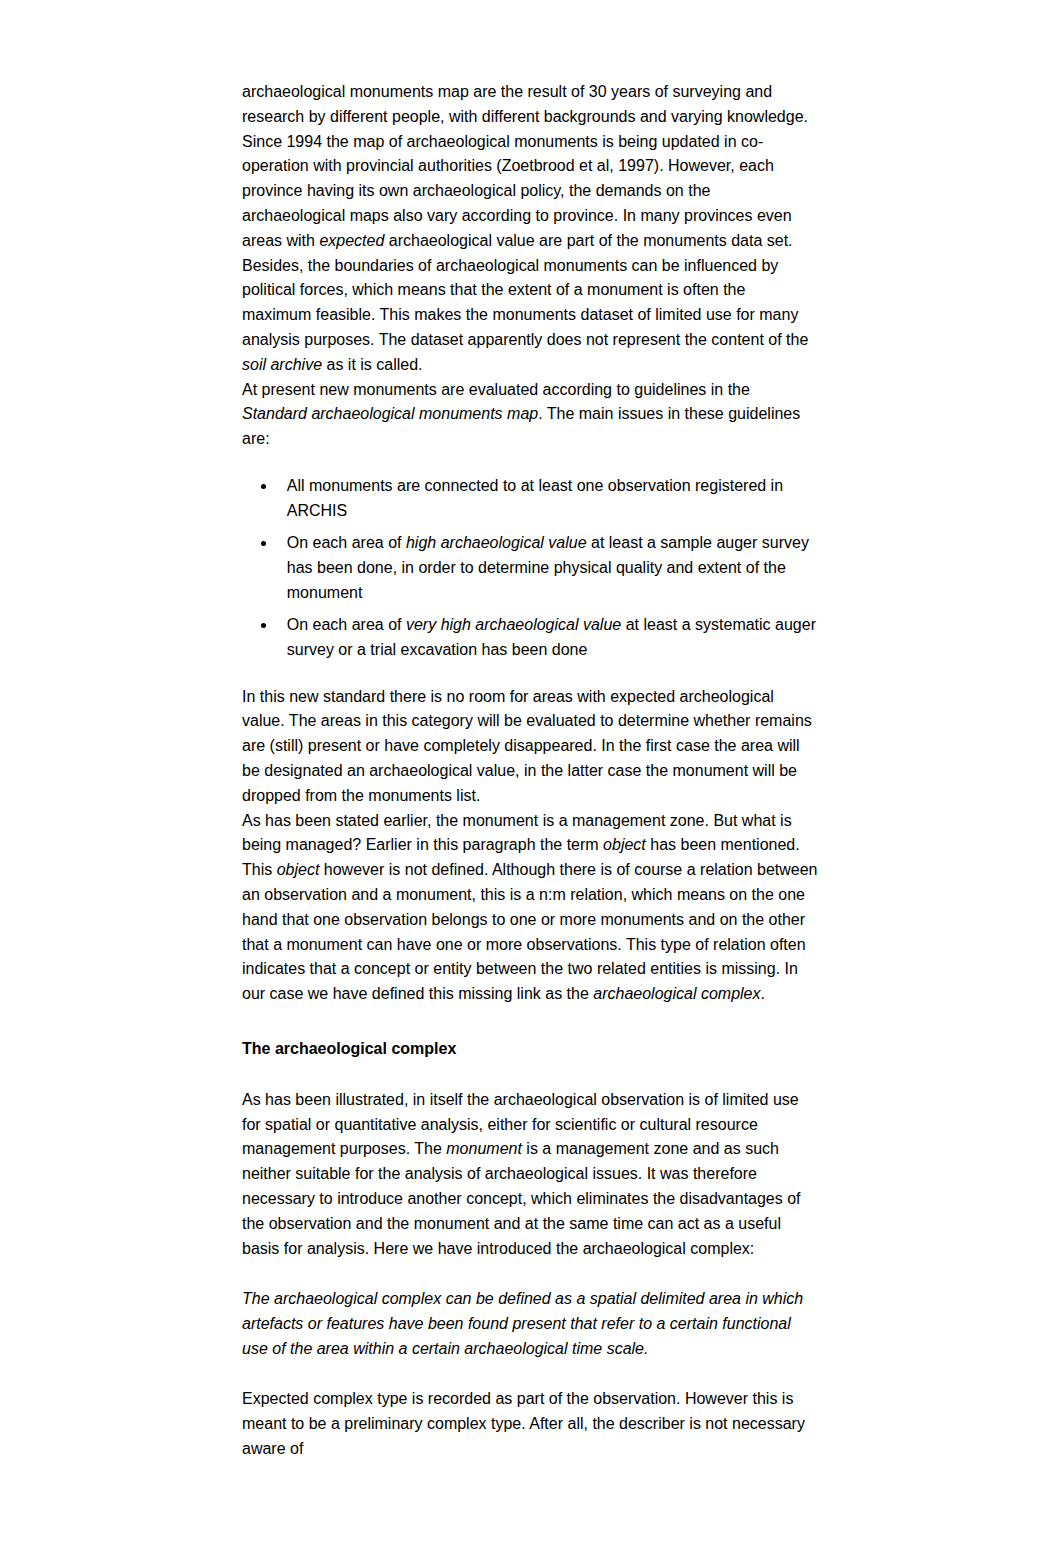archaeological monuments map are the result of 30 years of surveying and research by different people, with different backgrounds and varying knowledge. Since 1994 the map of archaeological monuments is being updated in co-operation with provincial authorities (Zoetbrood et al, 1997). However, each province having its own archaeological policy, the demands on the archaeological maps also vary according to province. In many provinces even areas with expected archaeological value are part of the monuments data set. Besides, the boundaries of archaeological monuments can be influenced by political forces, which means that the extent of a monument is often the maximum feasible. This makes the monuments dataset of limited use for many analysis purposes. The dataset apparently does not represent the content of the soil archive as it is called.
At present new monuments are evaluated according to guidelines in the Standard archaeological monuments map. The main issues in these guidelines are:
All monuments are connected to at least one observation registered in ARCHIS
On each area of high archaeological value at least a sample auger survey has been done, in order to determine physical quality and extent of the monument
On each area of very high archaeological value at least a systematic auger survey or a trial excavation has been done
In this new standard there is no room for areas with expected archeological value. The areas in this category will be evaluated to determine whether remains are (still) present or have completely disappeared. In the first case the area will be designated an archaeological value, in the latter case the monument will be dropped from the monuments list.
As has been stated earlier, the monument is a management zone. But what is being managed? Earlier in this paragraph the term object has been mentioned. This object however is not defined. Although there is of course a relation between an observation and a monument, this is a n:m relation, which means on the one hand that one observation belongs to one or more monuments and on the other that a monument can have one or more observations. This type of relation often indicates that a concept or entity between the two related entities is missing. In our case we have defined this missing link as the archaeological complex.
The archaeological complex
As has been illustrated, in itself the archaeological observation is of limited use for spatial or quantitative analysis, either for scientific or cultural resource management purposes. The monument is a management zone and as such neither suitable for the analysis of archaeological issues. It was therefore necessary to introduce another concept, which eliminates the disadvantages of the observation and the monument and at the same time can act as a useful basis for analysis. Here we have introduced the archaeological complex:
The archaeological complex can be defined as a spatial delimited area in which artefacts or features have been found present that refer to a certain functional use of the area within a certain archaeological time scale.
Expected complex type is recorded as part of the observation. However this is meant to be a preliminary complex type. After all, the describer is not necessary aware of